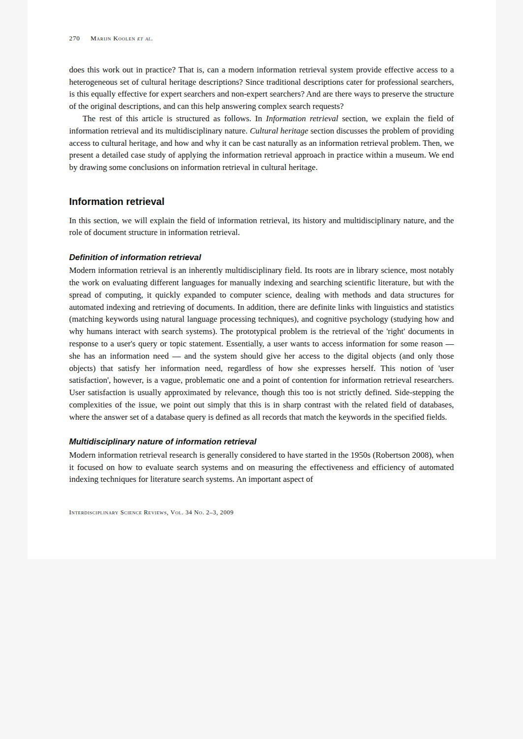270 Marijn Koolen et al.
does this work out in practice? That is, can a modern information retrieval system provide effective access to a heterogeneous set of cultural heritage descriptions? Since traditional descriptions cater for professional searchers, is this equally effective for expert searchers and non-expert searchers? And are there ways to preserve the structure of the original descriptions, and can this help answering complex search requests?
The rest of this article is structured as follows. In Information retrieval section, we explain the field of information retrieval and its multidisciplinary nature. Cultural heritage section discusses the problem of providing access to cultural heritage, and how and why it can be cast naturally as an information retrieval problem. Then, we present a detailed case study of applying the information retrieval approach in practice within a museum. We end by drawing some conclusions on information retrieval in cultural heritage.
Information retrieval
In this section, we will explain the field of information retrieval, its history and multidisciplinary nature, and the role of document structure in information retrieval.
Definition of information retrieval
Modern information retrieval is an inherently multidisciplinary field. Its roots are in library science, most notably the work on evaluating different languages for manually indexing and searching scientific literature, but with the spread of computing, it quickly expanded to computer science, dealing with methods and data structures for automated indexing and retrieving of documents. In addition, there are definite links with linguistics and statistics (matching keywords using natural language processing techniques), and cognitive psychology (studying how and why humans interact with search systems). The prototypical problem is the retrieval of the 'right' documents in response to a user's query or topic statement. Essentially, a user wants to access information for some reason — she has an information need — and the system should give her access to the digital objects (and only those objects) that satisfy her information need, regardless of how she expresses herself. This notion of 'user satisfaction', however, is a vague, problematic one and a point of contention for information retrieval researchers. User satisfaction is usually approximated by relevance, though this too is not strictly defined. Side-stepping the complexities of the issue, we point out simply that this is in sharp contrast with the related field of databases, where the answer set of a database query is defined as all records that match the keywords in the specified fields.
Multidisciplinary nature of information retrieval
Modern information retrieval research is generally considered to have started in the 1950s (Robertson 2008), when it focused on how to evaluate search systems and on measuring the effectiveness and efficiency of automated indexing techniques for literature search systems. An important aspect of
Interdisciplinary Science Reviews, Vol. 34 No. 2–3, 2009